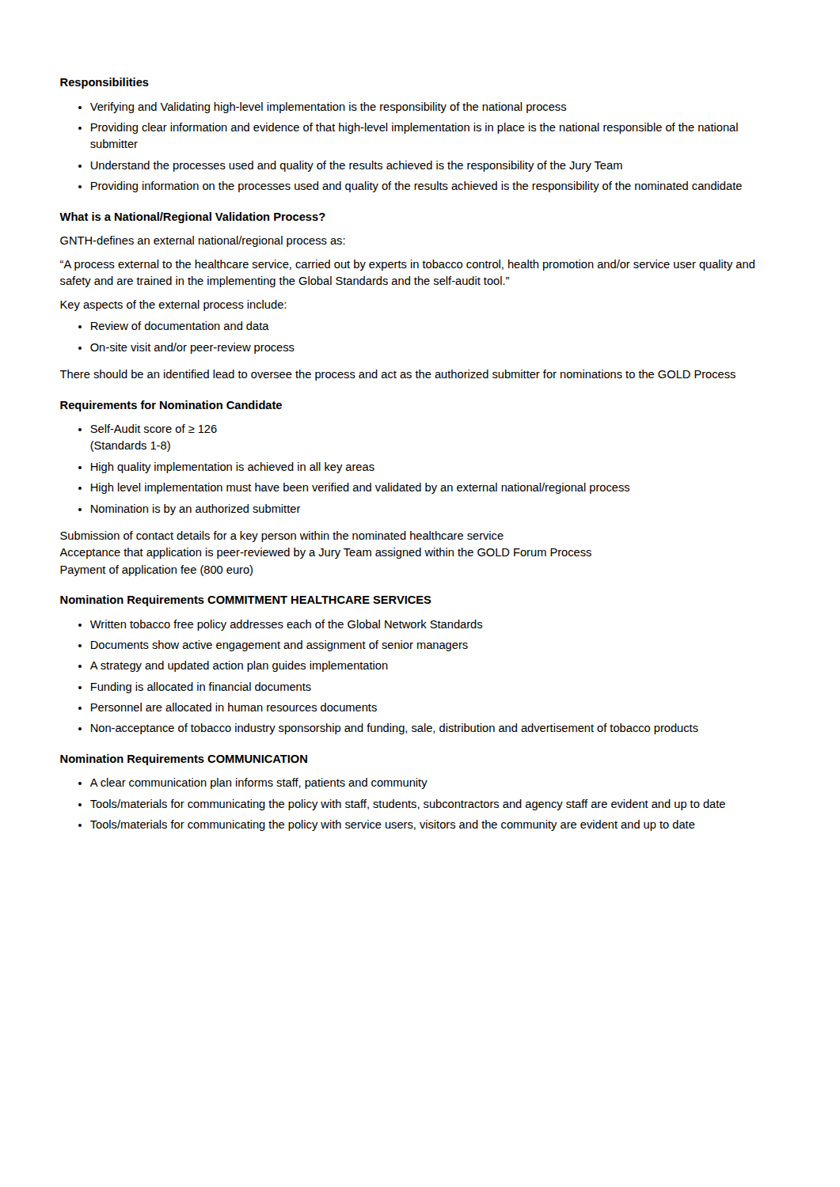Responsibilities
Verifying and Validating high-level implementation is the responsibility of the national process
Providing clear information and evidence of that high-level implementation is in place is the national responsible of the national submitter
Understand the processes used and quality of the results achieved is the responsibility of the Jury Team
Providing information on the processes used and quality of the results achieved is the responsibility of the nominated candidate
What is a National/Regional Validation Process?
GNTH-defines an external national/regional process as:
“A process external to the healthcare service, carried out by experts in tobacco control, health promotion and/or service user quality and safety and are trained in the implementing the Global Standards and the self-audit tool.”
Key aspects of the external process include:
Review of documentation and data
On-site visit and/or peer-review process
There should be an identified lead to oversee the process and act as the authorized submitter for nominations to the GOLD Process
Requirements for Nomination Candidate
Self-Audit score of ≥ 126
(Standards 1-8)
High quality implementation is achieved in all key areas
High level implementation must have been verified and validated by an external national/regional process
Nomination is by an authorized submitter
Submission of contact details for a key person within the nominated healthcare service
Acceptance that application is peer-reviewed by a Jury Team assigned within the GOLD Forum Process
Payment of application fee (800 euro)
Nomination Requirements COMMITMENT HEALTHCARE SERVICES
Written tobacco free policy addresses each of the Global Network Standards
Documents show active engagement and assignment of senior managers
A strategy and updated action plan guides implementation
Funding is allocated in financial documents
Personnel are allocated in human resources documents
Non-acceptance of tobacco industry sponsorship and funding, sale, distribution and advertisement of tobacco products
Nomination Requirements COMMUNICATION
A clear communication plan informs staff, patients and community
Tools/materials for communicating the policy with staff, students, subcontractors and agency staff are evident and up to date
Tools/materials for communicating the policy with service users, visitors and the community are evident and up to date